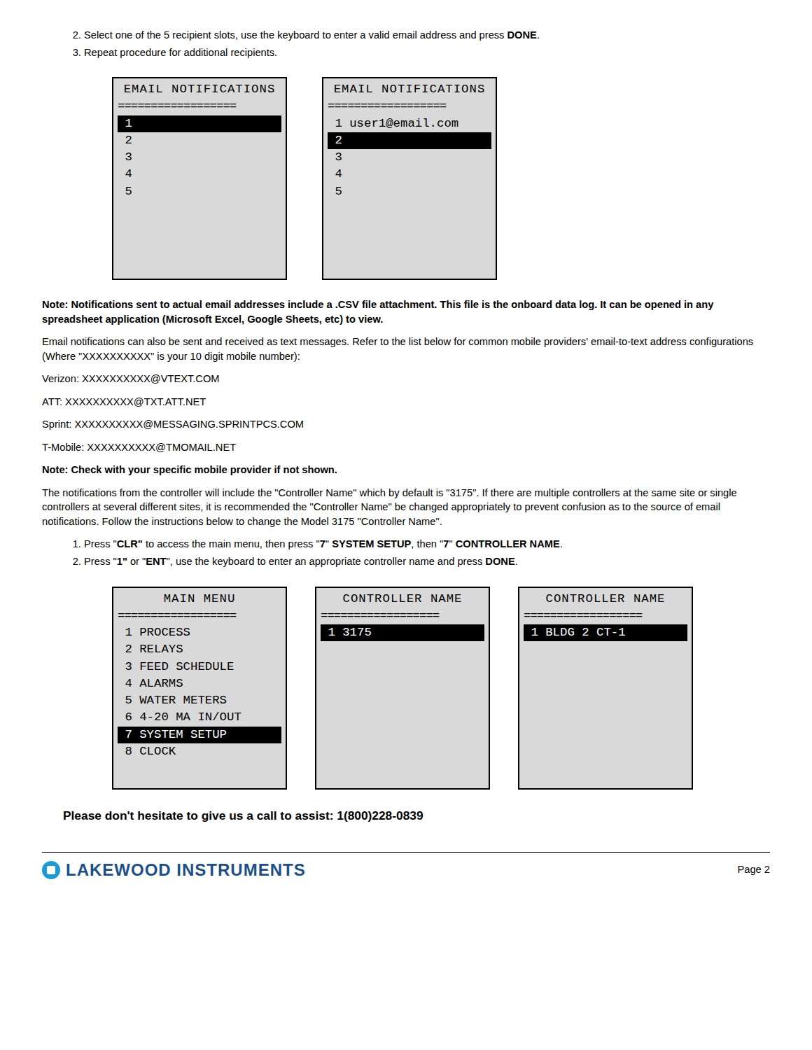Select one of the 5 recipient slots, use the keyboard to enter a valid email address and press DONE.
Repeat procedure for additional recipients.
EMAIL NOTIFICATIONS
==================
1
2
3
4
5
EMAIL NOTIFICATIONS
==================
1 user1@email.com
2
3
4
5
Note: Notifications sent to actual email addresses include a .CSV file attachment. This file is the onboard data log. It can be opened in any spreadsheet application (Microsoft Excel, Google Sheets, etc) to view.
Email notifications can also be sent and received as text messages. Refer to the list below for common mobile providers' email-to-text address configurations (Where "XXXXXXXXXX" is your 10 digit mobile number):
Verizon: XXXXXXXXXX@VTEXT.COM
ATT: XXXXXXXXXX@TXT.ATT.NET
Sprint: XXXXXXXXXX@MESSAGING.SPRINTPCS.COM
T-Mobile: XXXXXXXXXX@TMOMAIL.NET
Note: Check with your specific mobile provider if not shown.
The notifications from the controller will include the "Controller Name" which by default is "3175". If there are multiple controllers at the same site or single controllers at several different sites, it is recommended the "Controller Name" be changed appropriately to prevent confusion as to the source of email notifications. Follow the instructions below to change the Model 3175 "Controller Name".
Press "CLR" to access the main menu, then press "7" SYSTEM SETUP, then "7" CONTROLLER NAME.
Press "1" or "ENT", use the keyboard to enter an appropriate controller name and press DONE.
MAIN MENU
==================
1 PROCESS
2 RELAYS
3 FEED SCHEDULE
4 ALARMS
5 WATER METERS
6 4-20 MA IN/OUT
7 SYSTEM SETUP
8 CLOCK
CONTROLLER NAME
==================
1 3175
CONTROLLER NAME
==================
1 BLDG 2 CT-1
Please don't hesitate to give us a call to assist: 1(800)228-0839
LAKEWOOD INSTRUMENTS
Page 2